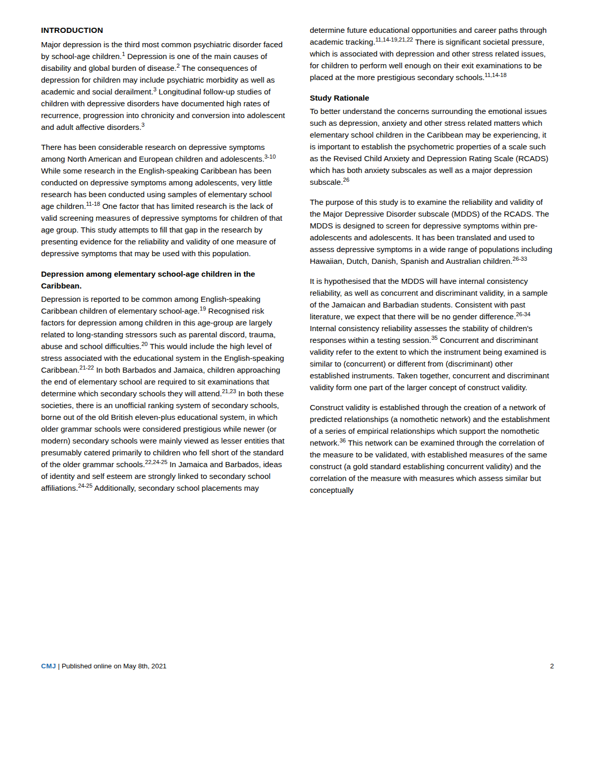INTRODUCTION
Major depression is the third most common psychiatric disorder faced by school-age children.1 Depression is one of the main causes of disability and global burden of disease.2 The consequences of depression for children may include psychiatric morbidity as well as academic and social derailment.3 Longitudinal follow-up studies of children with depressive disorders have documented high rates of recurrence, progression into chronicity and conversion into adolescent and adult affective disorders.3
There has been considerable research on depressive symptoms among North American and European children and adolescents.3-10 While some research in the English-speaking Caribbean has been conducted on depressive symptoms among adolescents, very little research has been conducted using samples of elementary school age children.11-18 One factor that has limited research is the lack of valid screening measures of depressive symptoms for children of that age group. This study attempts to fill that gap in the research by presenting evidence for the reliability and validity of one measure of depressive symptoms that may be used with this population.
Depression among elementary school-age children in the Caribbean.
Depression is reported to be common among English-speaking Caribbean children of elementary school-age.19 Recognised risk factors for depression among children in this age-group are largely related to long-standing stressors such as parental discord, trauma, abuse and school difficulties.20 This would include the high level of stress associated with the educational system in the English-speaking Caribbean.21-22 In both Barbados and Jamaica, children approaching the end of elementary school are required to sit examinations that determine which secondary schools they will attend.21,23 In both these societies, there is an unofficial ranking system of secondary schools, borne out of the old British eleven-plus educational system, in which older grammar schools were considered prestigious while newer (or modern) secondary schools were mainly viewed as lesser entities that presumably catered primarily to children who fell short of the standard of the older grammar schools.22,24-25 In Jamaica and Barbados, ideas of identity and self esteem are strongly linked to secondary school affiliations.24-25 Additionally, secondary school placements may determine future educational opportunities and career paths through academic tracking.11,14-19,21,22 There is significant societal pressure, which is associated with depression and other stress related issues, for children to perform well enough on their exit examinations to be placed at the more prestigious secondary schools.11,14-18
Study Rationale
To better understand the concerns surrounding the emotional issues such as depression, anxiety and other stress related matters which elementary school children in the Caribbean may be experiencing, it is important to establish the psychometric properties of a scale such as the Revised Child Anxiety and Depression Rating Scale (RCADS) which has both anxiety subscales as well as a major depression subscale.26
The purpose of this study is to examine the reliability and validity of the Major Depressive Disorder subscale (MDDS) of the RCADS. The MDDS is designed to screen for depressive symptoms within pre-adolescents and adolescents. It has been translated and used to assess depressive symptoms in a wide range of populations including Hawaiian, Dutch, Danish, Spanish and Australian children.26-33
It is hypothesised that the MDDS will have internal consistency reliability, as well as concurrent and discriminant validity, in a sample of the Jamaican and Barbadian students. Consistent with past literature, we expect that there will be no gender difference.26-34 Internal consistency reliability assesses the stability of children's responses within a testing session.35 Concurrent and discriminant validity refer to the extent to which the instrument being examined is similar to (concurrent) or different from (discriminant) other established instruments. Taken together, concurrent and discriminant validity form one part of the larger concept of construct validity.
Construct validity is established through the creation of a network of predicted relationships (a nomothetic network) and the establishment of a series of empirical relationships which support the nomothetic network.36 This network can be examined through the correlation of the measure to be validated, with established measures of the same construct (a gold standard establishing concurrent validity) and the correlation of the measure with measures which assess similar but conceptually
CMJ | Published online on May 8th, 2021
2